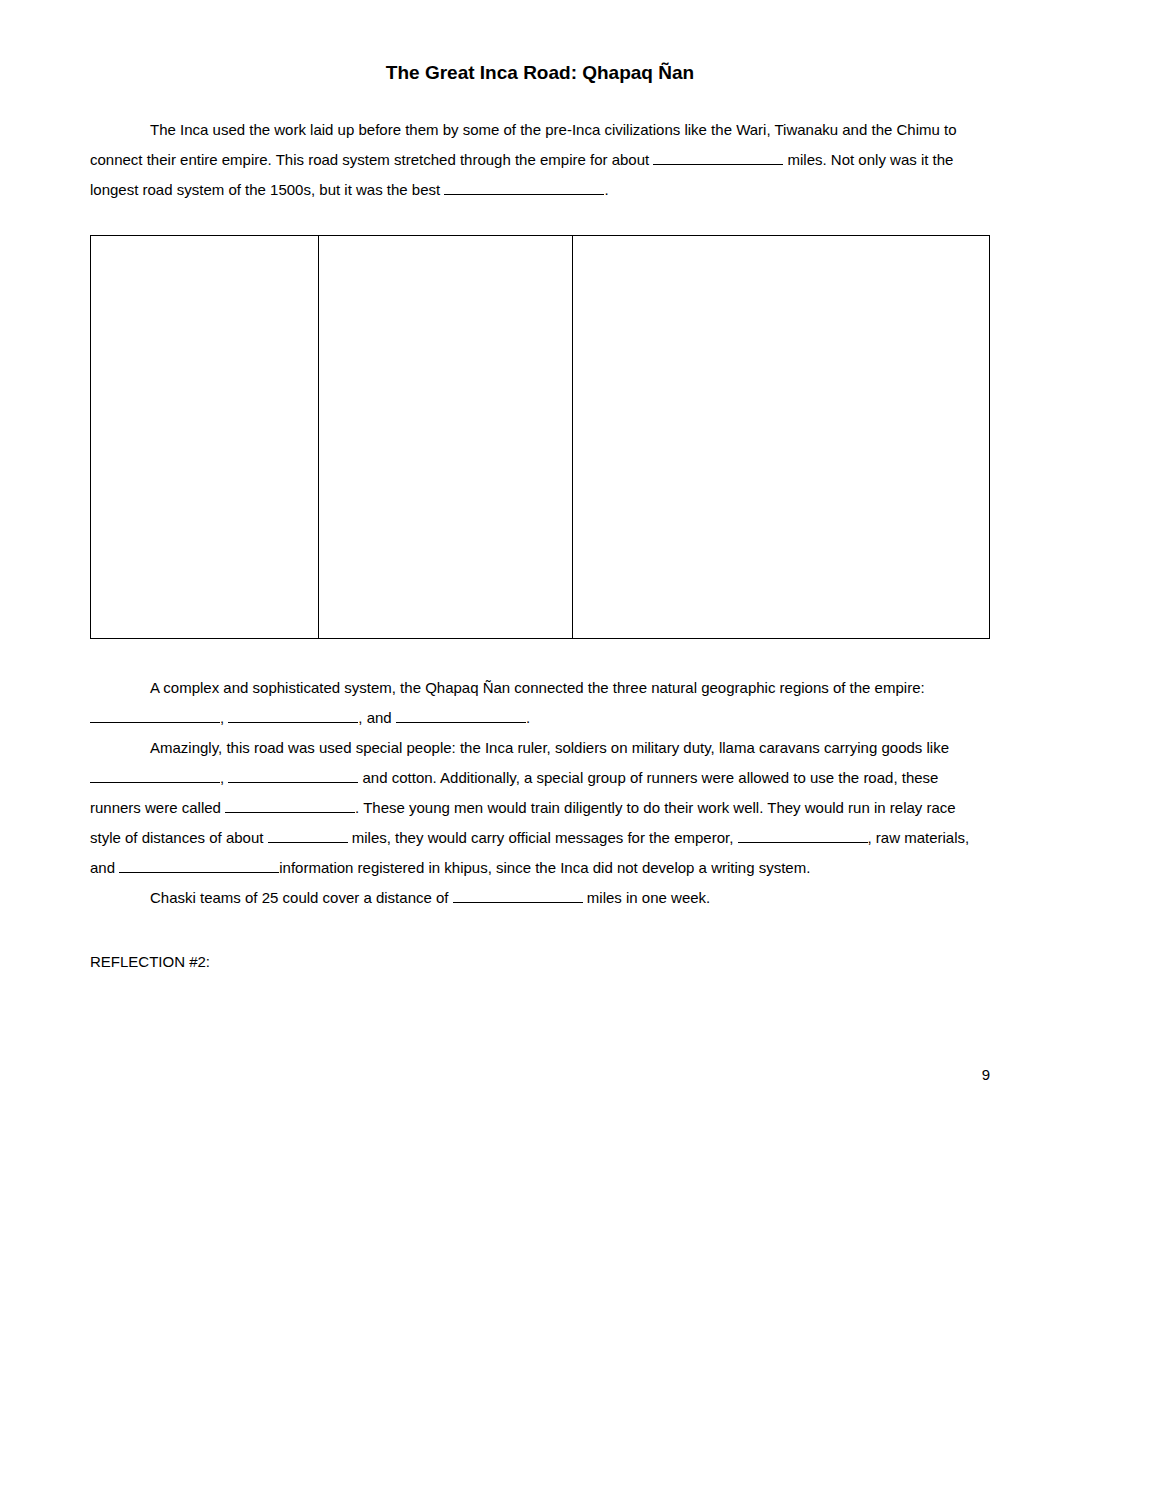The Great Inca Road: Qhapaq Ñan
The Inca used the work laid up before them by some of the pre-Inca civilizations like the Wari, Tiwanaku and the Chimu to connect their entire empire. This road system stretched through the empire for about miles. Not only was it the longest road system of the 1500s, but it was the best .
A complex and sophisticated system, the Qhapaq Ñan connected the three natural geographic regions of the empire: , , and .
Amazingly, this road was used special people: the Inca ruler, soldiers on military duty, llama caravans carrying goods like , and cotton. Additionally, a special group of runners were allowed to use the road, these runners were called . These young men would train diligently to do their work well. They would run in relay race style of distances of about miles, they would carry official messages for the emperor, , raw materials, and information registered in khipus, since the Inca did not develop a writing system.
Chaski teams of 25 could cover a distance of miles in one week.
REFLECTION #2:
9